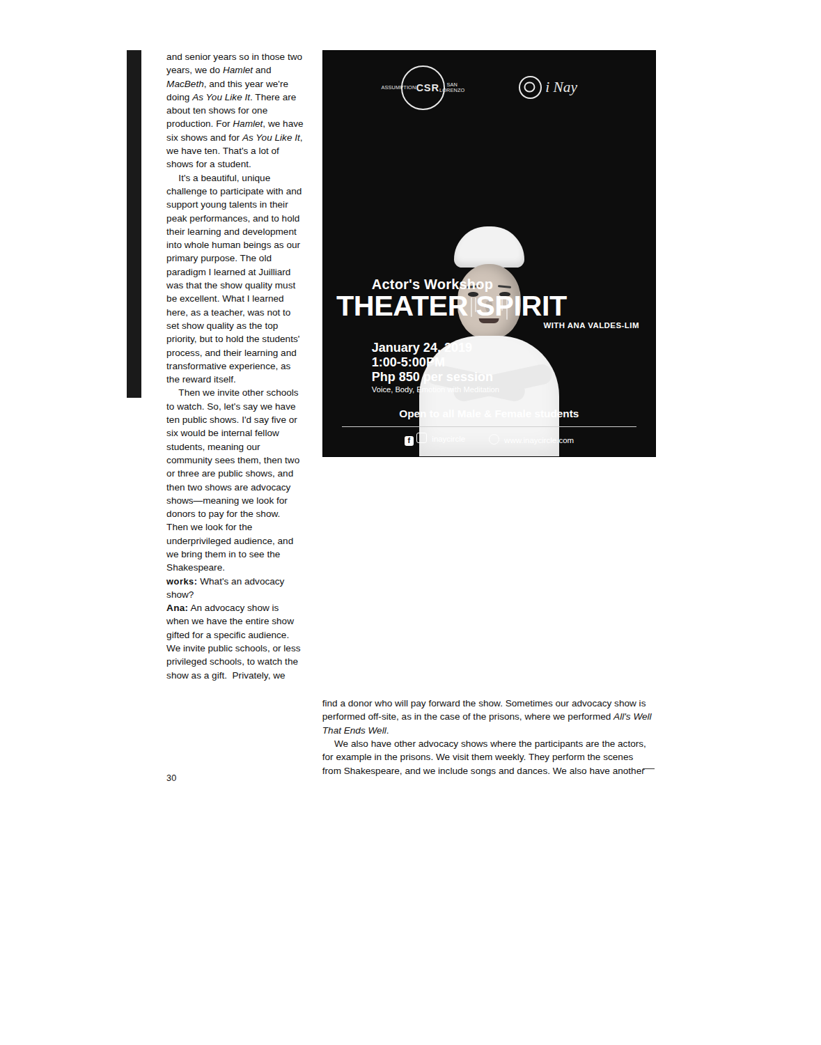and senior years so in those two years, we do Hamlet and MacBeth, and this year we're doing As You Like It. There are about ten shows for one production. For Hamlet, we have six shows and for As You Like It, we have ten. That's a lot of shows for a student.
It's a beautiful, unique challenge to participate with and support young talents in their peak performances, and to hold their learning and development into whole human beings as our primary purpose. The old paradigm I learned at Juilliard was that the show quality must be excellent. What I learned here, as a teacher, was not to set show quality as the top priority, but to hold the students' process, and their learning and transformative experience, as the reward itself.
Then we invite other schools to watch. So, let's say we have ten public shows. I'd say five or six would be internal fellow students, meaning our community sees them, then two or three are public shows, and then two shows are advocacy shows—meaning we look for donors to pay for the show. Then we look for the underprivileged audience, and we bring them in to see the Shakespeare.
works: What's an advocacy show?
Ana: An advocacy show is when we have the entire show gifted for a specific audience. We invite public schools, or less privileged schools, to watch the show as a gift. Privately, we
ASSUMPTIONCSRSAN LORENZO
i Nay
Actor's Workshop
THEATER SPIRIT
WITH ANA VALDES-LIM
January 24, 2019
1:00-5:00PM
Php 850 per session
Voice, Body, Emotion with Meditation
Open to all Male & Female students
f inaycircle www.inaycircle.com
find a donor who will pay forward the show. Sometimes our advocacy show is performed off-site, as in the case of the prisons, where we performed All's Well That Ends Well.
We also have other advocacy shows where the participants are the actors, for example in the prisons. We visit them weekly. They perform the scenes from Shakespeare, and we include songs and dances. We also have another
30